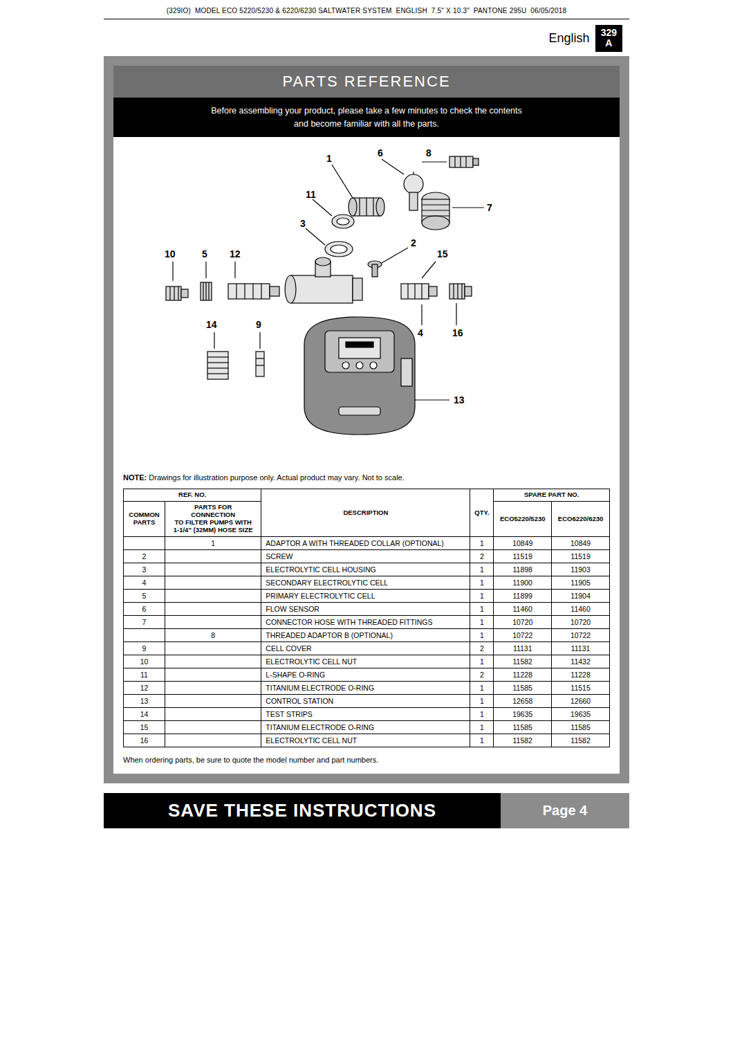(329IO) MODEL ECO 5220/5230 & 6220/6230 SALTWATER SYSTEM ENGLISH 7.5" X 10.3" PANTONE 295U 06/05/2018
English 329
A
PARTS REFERENCE
Before assembling your product, please take a few minutes to check the contents
and become familiar with all the parts.
8 7 6 1 11 3 10 5 12 2 15 16 4 14 9 13
NOTE: Drawings for illustration purpose only. Actual product may vary. Not to scale.
| REF. NO. | DESCRIPTION | QTY. | SPARE PART NO. |
| --- | --- | --- | --- |
| COMMON PARTS | PARTS FOR CONNECTION TO FILTER PUMPS WITH 1-1/4" (32MM) HOSE SIZE | ECO5220/5230 | ECO6220/6230 |
| | 1 | ADAPTOR A WITH THREADED COLLAR (OPTIONAL) | 1 | 10849 | 10849 |
| 2 | | SCREW | 2 | 11519 | 11519 |
| 3 | | ELECTROLYTIC CELL HOUSING | 1 | 11898 | 11903 |
| 4 | | SECONDARY ELECTROLYTIC CELL | 1 | 11900 | 11905 |
| 5 | | PRIMARY ELECTROLYTIC CELL | 1 | 11899 | 11904 |
| 6 | | FLOW SENSOR | 1 | 11460 | 11460 |
| 7 | | CONNECTOR HOSE WITH THREADED FITTINGS | 1 | 10720 | 10720 |
| | 8 | THREADED ADAPTOR B (OPTIONAL) | 1 | 10722 | 10722 |
| 9 | | CELL COVER | 2 | 11131 | 11131 |
| 10 | | ELECTROLYTIC CELL NUT | 1 | 11582 | 11432 |
| 11 | | L-SHAPE O-RING | 2 | 11228 | 11228 |
| 12 | | TITANIUM ELECTRODE O-RING | 1 | 11585 | 11515 |
| 13 | | CONTROL STATION | 1 | 12658 | 12660 |
| 14 | | TEST STRIPS | 1 | 19635 | 19635 |
| 15 | | TITANIUM ELECTRODE O-RING | 1 | 11585 | 11585 |
| 16 | | ELECTROLYTIC CELL NUT | 1 | 11582 | 11582 |
When ordering parts, be sure to quote the model number and part numbers.
SAVE THESE INSTRUCTIONS
Page 4